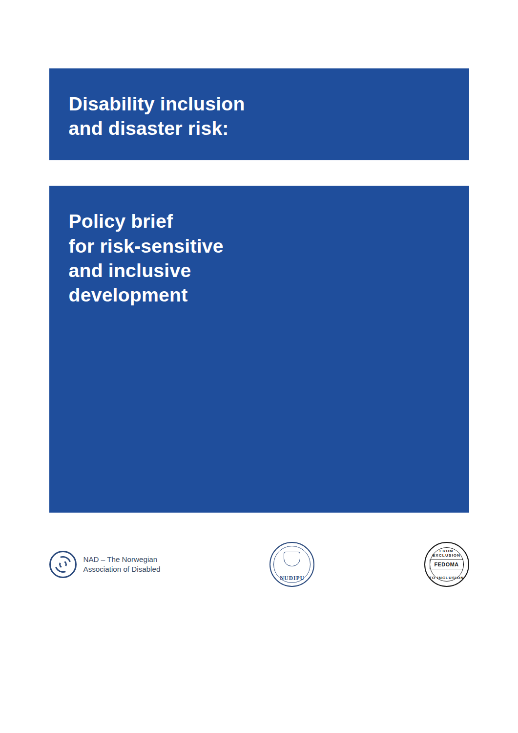Disability inclusion
and disaster risk:
Policy brief
for risk-sensitive
and inclusive
development
NAD – The Norwegian
Association of Disabled
NUDIPU
FROM EXCLUSION FEDOMA TO INCLUSION